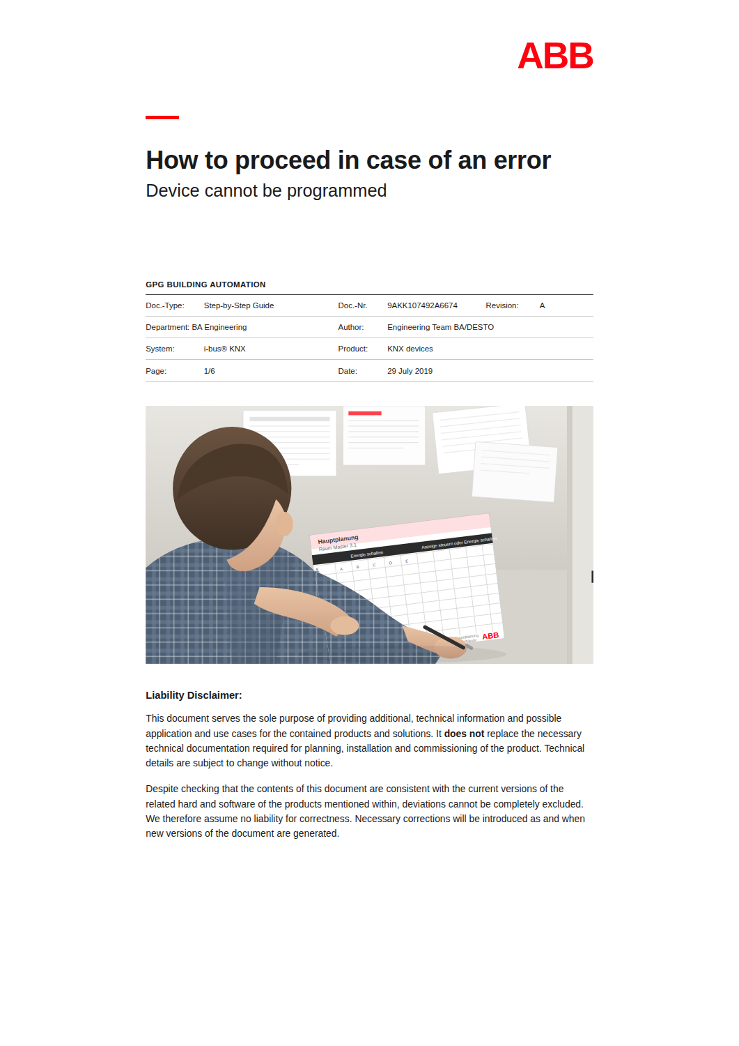ABB
How to proceed in case of an error
Device cannot be programmed
GPG BUILDING AUTOMATION
| Doc.-Type: | Step-by-Step Guide | Doc.-Nr. | 9AKK107492A6674 | Revision: | A |
| Department: BA Engineering | Author: | Engineering Team BA/DESTO |
| System: | i-bus® KNX | Product: | KNX devices |
| Page: | 1/6 | Date: | 29 July 2019 |
Hauptplanung Raum Master 3.1 Energie schalten Anzeige steuern oder Energie schalten Energie A B C D E Raumplanung für Gebäude ABB
Liability Disclaimer:
This document serves the sole purpose of providing additional, technical information and possible application and use cases for the contained products and solutions. It does not replace the necessary technical documentation required for planning, installation and commissioning of the product. Technical details are subject to change without notice.
Despite checking that the contents of this document are consistent with the current versions of the related hard and software of the products mentioned within, deviations cannot be completely excluded. We therefore assume no liability for correctness. Necessary corrections will be introduced as and when new versions of the document are generated.